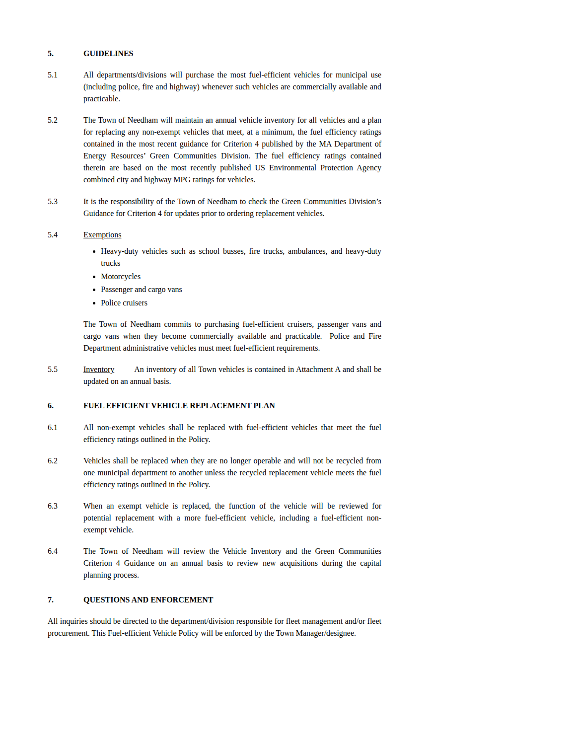5. Guidelines
5.1 All departments/divisions will purchase the most fuel-efficient vehicles for municipal use (including police, fire and highway) whenever such vehicles are commercially available and practicable.
5.2 The Town of Needham will maintain an annual vehicle inventory for all vehicles and a plan for replacing any non-exempt vehicles that meet, at a minimum, the fuel efficiency ratings contained in the most recent guidance for Criterion 4 published by the MA Department of Energy Resources’ Green Communities Division. The fuel efficiency ratings contained therein are based on the most recently published US Environmental Protection Agency combined city and highway MPG ratings for vehicles.
5.3 It is the responsibility of the Town of Needham to check the Green Communities Division’s Guidance for Criterion 4 for updates prior to ordering replacement vehicles.
5.4 Exemptions
Heavy-duty vehicles such as school busses, fire trucks, ambulances, and heavy-duty trucks
Motorcycles
Passenger and cargo vans
Police cruisers
The Town of Needham commits to purchasing fuel-efficient cruisers, passenger vans and cargo vans when they become commercially available and practicable. Police and Fire Department administrative vehicles must meet fuel-efficient requirements.
5.5 Inventory An inventory of all Town vehicles is contained in Attachment A and shall be updated on an annual basis.
6. Fuel Efficient Vehicle Replacement Plan
6.1 All non-exempt vehicles shall be replaced with fuel-efficient vehicles that meet the fuel efficiency ratings outlined in the Policy.
6.2 Vehicles shall be replaced when they are no longer operable and will not be recycled from one municipal department to another unless the recycled replacement vehicle meets the fuel efficiency ratings outlined in the Policy.
6.3 When an exempt vehicle is replaced, the function of the vehicle will be reviewed for potential replacement with a more fuel-efficient vehicle, including a fuel-efficient non-exempt vehicle.
6.4 The Town of Needham will review the Vehicle Inventory and the Green Communities Criterion 4 Guidance on an annual basis to review new acquisitions during the capital planning process.
7. Questions and Enforcement
All inquiries should be directed to the department/division responsible for fleet management and/or fleet procurement. This Fuel-efficient Vehicle Policy will be enforced by the Town Manager/designee.